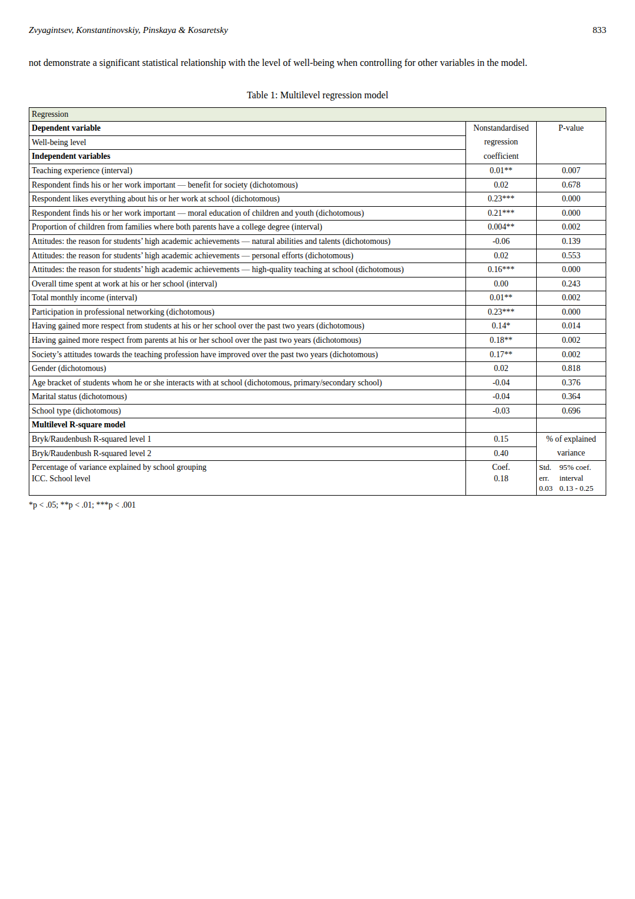Zvyagintsev, Konstantinovskiy, Pinskaya & Kosaretsky 833
not demonstrate a significant statistical relationship with the level of well-being when controlling for other variables in the model.
Table 1: Multilevel regression model
| Regression |
| Dependent variable | Nonstandardised | P-value |
| Well-being level | regression | |
| Independent variables | coefficient | |
| Teaching experience (interval) | 0.01** | 0.007 |
| Respondent finds his or her work important — benefit for society (dichotomous) | 0.02 | 0.678 |
| Respondent likes everything about his or her work at school (dichotomous) | 0.23*** | 0.000 |
| Respondent finds his or her work important — moral education of children and youth (dichotomous) | 0.21*** | 0.000 |
| Proportion of children from families where both parents have a college degree (interval) | 0.004** | 0.002 |
| Attitudes: the reason for students’ high academic achievements — natural abilities and talents (dichotomous) | -0.06 | 0.139 |
| Attitudes: the reason for students’ high academic achievements — personal efforts (dichotomous) | 0.02 | 0.553 |
| Attitudes: the reason for students’ high academic achievements — high-quality teaching at school (dichotomous) | 0.16*** | 0.000 |
| Overall time spent at work at his or her school (interval) | 0.00 | 0.243 |
| Total monthly income (interval) | 0.01** | 0.002 |
| Participation in professional networking (dichotomous) | 0.23*** | 0.000 |
| Having gained more respect from students at his or her school over the past two years (dichotomous) | 0.14* | 0.014 |
| Having gained more respect from parents at his or her school over the past two years (dichotomous) | 0.18** | 0.002 |
| Society’s attitudes towards the teaching profession have improved over the past two years (dichotomous) | 0.17** | 0.002 |
| Gender (dichotomous) | 0.02 | 0.818 |
| Age bracket of students whom he or she interacts with at school (dichotomous, primary/secondary school) | -0.04 | 0.376 |
| Marital status (dichotomous) | -0.04 | 0.364 |
| School type (dichotomous) | -0.03 | 0.696 |
| Multilevel R-square model | | |
| Bryk/Raudenbush R-squared level 1 | 0.15 | % of explained |
| Bryk/Raudenbush R-squared level 2 | 0.40 | variance |
| Percentage of variance explained by school grouping ICC. School level | Coef. 0.18 | Std. 95% coef. err. interval 0.03 0.13 - 0.25 |
*p < .05; **p < .01; ***p < .001